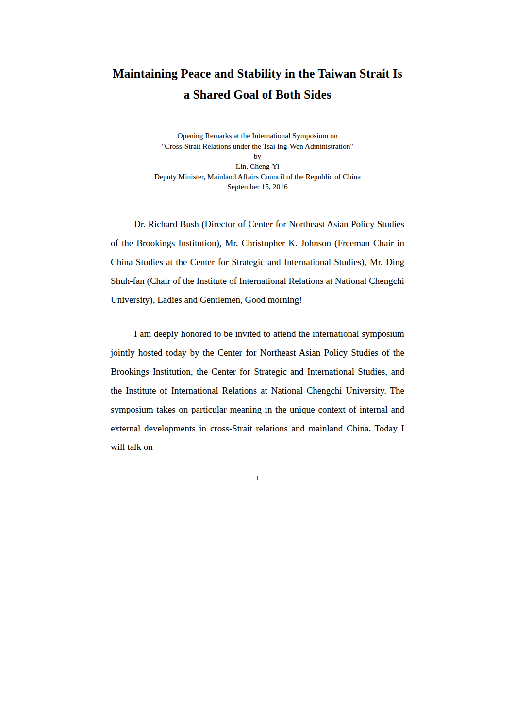Maintaining Peace and Stability in the Taiwan Strait Is a Shared Goal of Both Sides
Opening Remarks at the International Symposium on
"Cross-Strait Relations under the Tsai Ing-Wen Administration"
by
Lin, Cheng-Yi
Deputy Minister, Mainland Affairs Council of the Republic of China
September 15, 2016
Dr. Richard Bush (Director of Center for Northeast Asian Policy Studies of the Brookings Institution), Mr. Christopher K. Johnson (Freeman Chair in China Studies at the Center for Strategic and International Studies), Mr. Ding Shuh-fan (Chair of the Institute of International Relations at National Chengchi University), Ladies and Gentlemen, Good morning!
I am deeply honored to be invited to attend the international symposium jointly hosted today by the Center for Northeast Asian Policy Studies of the Brookings Institution, the Center for Strategic and International Studies, and the Institute of International Relations at National Chengchi University. The symposium takes on particular meaning in the unique context of internal and external developments in cross-Strait relations and mainland China. Today I will talk on
1